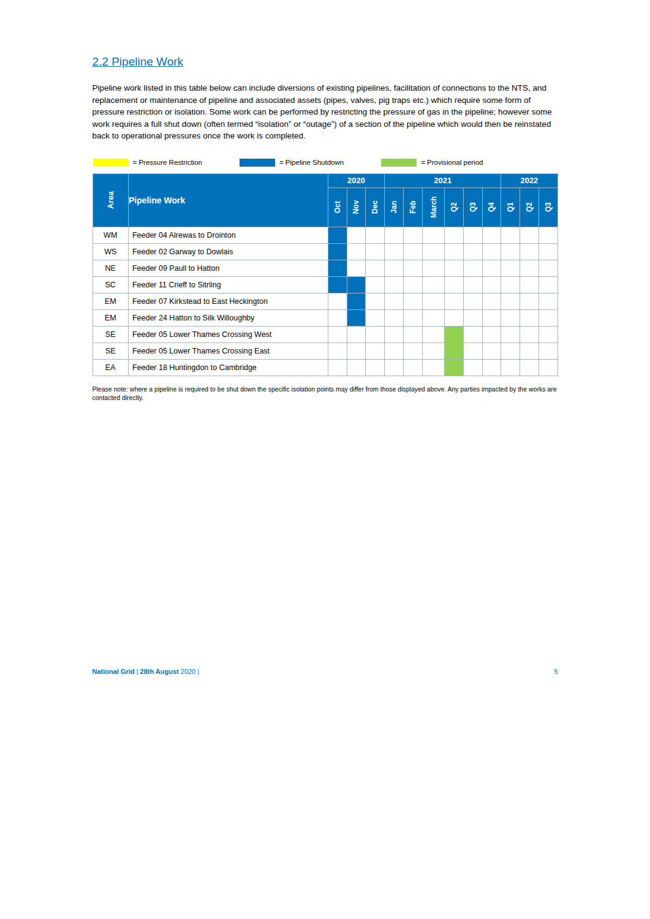2.2 Pipeline Work
Pipeline work listed in this table below can include diversions of existing pipelines, facilitation of connections to the NTS, and replacement or maintenance of pipeline and associated assets (pipes, valves, pig traps etc.) which require some form of pressure restriction or isolation. Some work can be performed by restricting the pressure of gas in the pipeline; however some work requires a full shut down (often termed “isolation” or “outage”) of a section of the pipeline which would then be reinstated back to operational pressures once the work is completed.
= Pressure Restriction
= Pipeline Shutdown
= Provisional period
| Area | Pipeline Work | 2020 | 2021 | 2022 |
| --- | --- | --- | --- | --- |
| Oct | Nov | Dec | Jan | Feb | March | Q2 | Q3 | Q4 | Q1 | Q2 | Q3 |
| WM | Feeder 04 Alrewas to Drointon | | | | | | | | | | | | |
| WS | Feeder 02 Garway to Dowlais | | | | | | | | | | | | |
| NE | Feeder 09 Paull to Hatton | | | | | | | | | | | | |
| SC | Feeder 11 Crieff to Sitrling | | | | | | | | | | | | |
| EM | Feeder 07 Kirkstead to East Heckington | | | | | | | | | | | | |
| EM | Feeder 24 Hatton to Silk Willoughby | | | | | | | | | | | | |
| SE | Feeder 05 Lower Thames Crossing West | | | | | | | | | | | | |
| SE | Feeder 05 Lower Thames Crossing East | | | | | | | | | | | | |
| EA | Feeder 18 Huntingdon to Cambridge | | | | | | | | | | | | |
Please note: where a pipeline is required to be shut down the specific isolation points may differ from those displayed above. Any parties impacted by the works are contacted directly.
National Grid | 28th August 2020 |
5